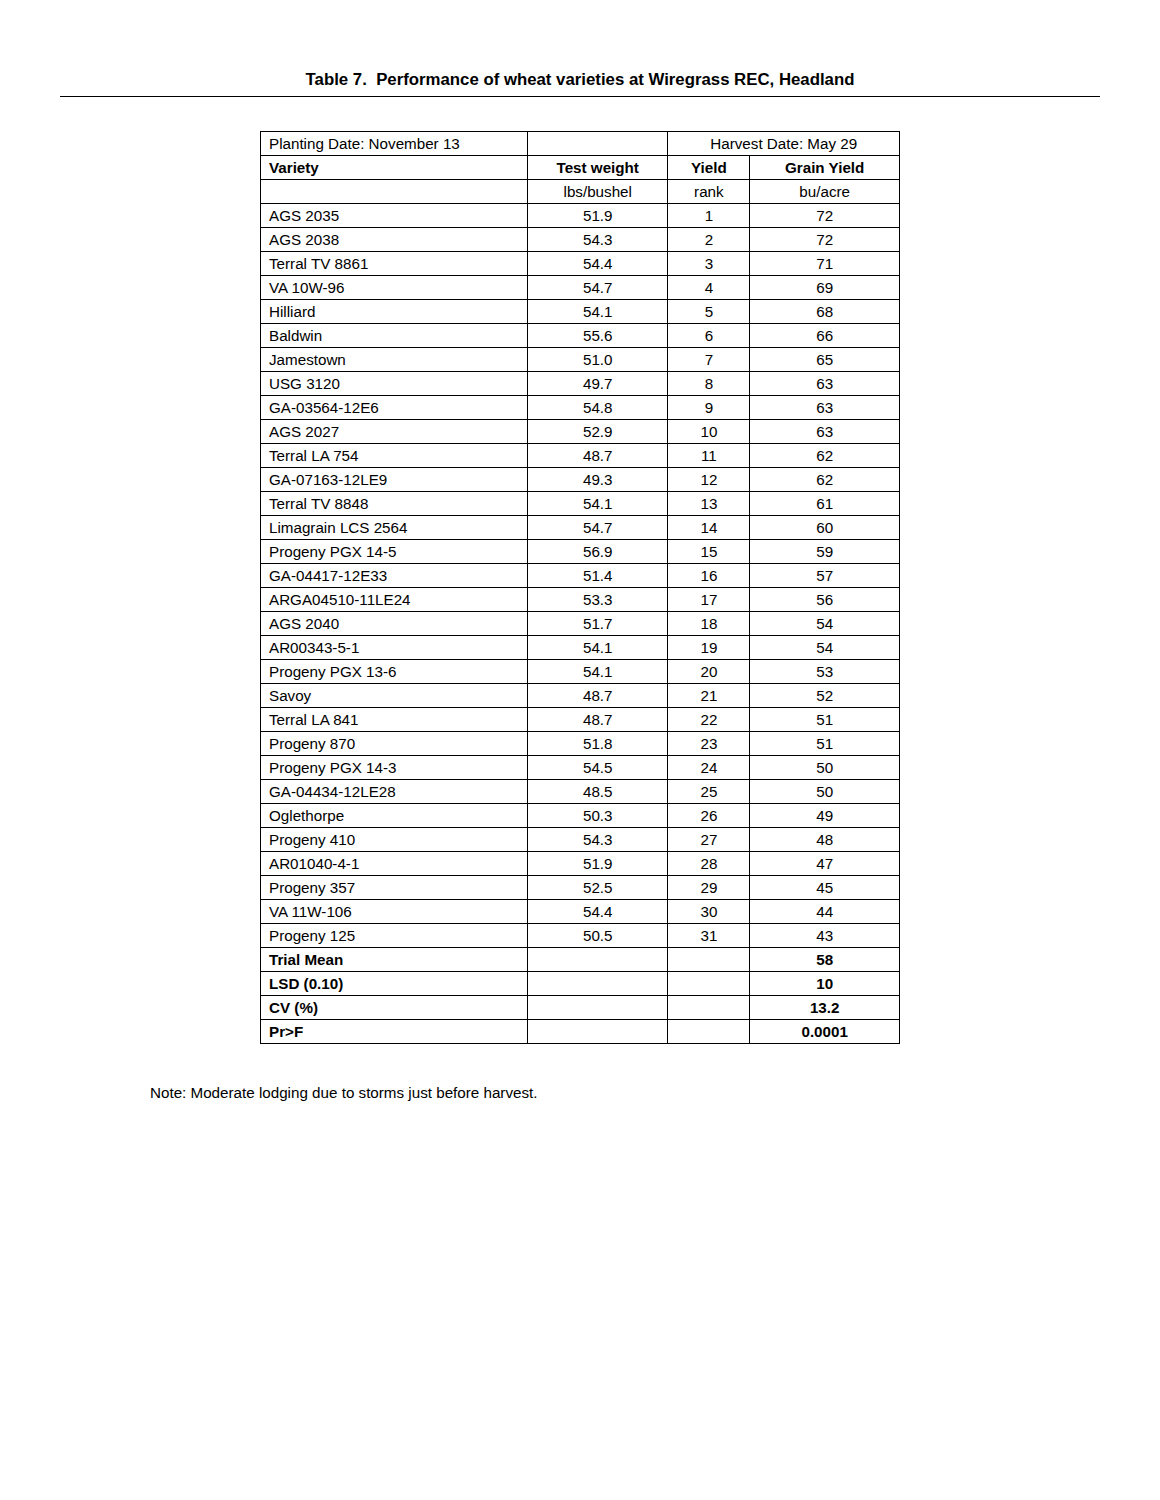Table 7. Performance of wheat varieties at Wiregrass REC, Headland
| Planting Date: November 13 | | Harvest Date: May 29 |
| Variety | Test weight | Yield | Grain Yield |
| | lbs/bushel | rank | bu/acre |
| AGS 2035 | 51.9 | 1 | 72 |
| AGS 2038 | 54.3 | 2 | 72 |
| Terral TV 8861 | 54.4 | 3 | 71 |
| VA 10W-96 | 54.7 | 4 | 69 |
| Hilliard | 54.1 | 5 | 68 |
| Baldwin | 55.6 | 6 | 66 |
| Jamestown | 51.0 | 7 | 65 |
| USG 3120 | 49.7 | 8 | 63 |
| GA-03564-12E6 | 54.8 | 9 | 63 |
| AGS 2027 | 52.9 | 10 | 63 |
| Terral LA 754 | 48.7 | 11 | 62 |
| GA-07163-12LE9 | 49.3 | 12 | 62 |
| Terral TV 8848 | 54.1 | 13 | 61 |
| Limagrain LCS 2564 | 54.7 | 14 | 60 |
| Progeny PGX 14-5 | 56.9 | 15 | 59 |
| GA-04417-12E33 | 51.4 | 16 | 57 |
| ARGA04510-11LE24 | 53.3 | 17 | 56 |
| AGS 2040 | 51.7 | 18 | 54 |
| AR00343-5-1 | 54.1 | 19 | 54 |
| Progeny PGX 13-6 | 54.1 | 20 | 53 |
| Savoy | 48.7 | 21 | 52 |
| Terral LA 841 | 48.7 | 22 | 51 |
| Progeny 870 | 51.8 | 23 | 51 |
| Progeny PGX 14-3 | 54.5 | 24 | 50 |
| GA-04434-12LE28 | 48.5 | 25 | 50 |
| Oglethorpe | 50.3 | 26 | 49 |
| Progeny 410 | 54.3 | 27 | 48 |
| AR01040-4-1 | 51.9 | 28 | 47 |
| Progeny 357 | 52.5 | 29 | 45 |
| VA 11W-106 | 54.4 | 30 | 44 |
| Progeny 125 | 50.5 | 31 | 43 |
| Trial Mean | | | 58 |
| LSD (0.10) | | | 10 |
| CV (%) | | | 13.2 |
| Pr>F | | | 0.0001 |
Note: Moderate lodging due to storms just before harvest.